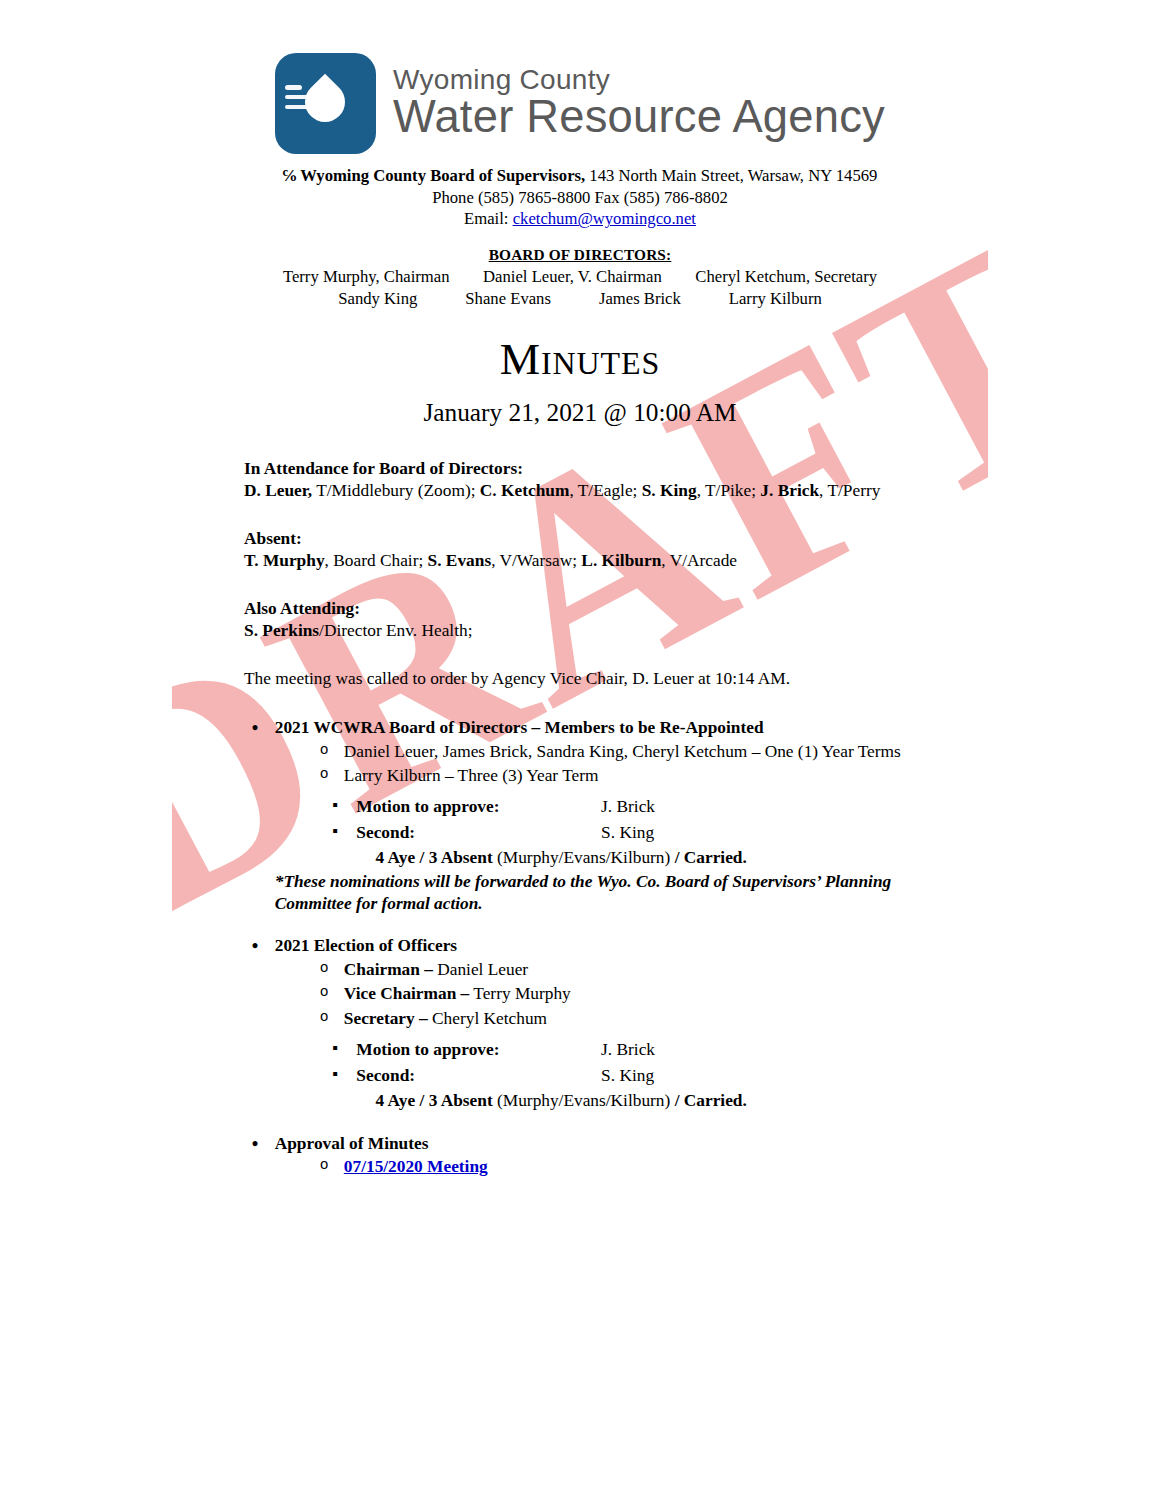DRAFT
Wyoming County
Water Resource Agency
℅ Wyoming County Board of Supervisors, 143 North Main Street, Warsaw, NY 14569
Phone (585) 7865-8800 Fax (585) 786-8802
Email: cketchum@wyomingco.net
BOARD OF DIRECTORS:
Terry Murphy, Chairman Daniel Leuer, V. Chairman Cheryl Ketchum, Secretary
Sandy King Shane Evans James Brick Larry Kilburn
Minutes
January 21, 2021 @ 10:00 AM
In Attendance for Board of Directors:
D. Leuer, T/Middlebury (Zoom); C. Ketchum, T/Eagle; S. King, T/Pike; J. Brick, T/Perry
Absent:
T. Murphy, Board Chair; S. Evans, V/Warsaw; L. Kilburn, V/Arcade
Also Attending:
S. Perkins/Director Env. Health;
The meeting was called to order by Agency Vice Chair, D. Leuer at 10:14 AM.
2021 WCWRA Board of Directors – Members to be Re-Appointed
Daniel Leuer, James Brick, Sandra King, Cheryl Ketchum – One (1) Year Terms
Larry Kilburn – Three (3) Year Term
Motion to approve: J. Brick
Second: S. King
4 Aye / 3 Absent (Murphy/Evans/Kilburn) / Carried.
*These nominations will be forwarded to the Wyo. Co. Board of Supervisors’ Planning Committee for formal action.
2021 Election of Officers
Chairman – Daniel Leuer
Vice Chairman – Terry Murphy
Secretary – Cheryl Ketchum
Motion to approve: J. Brick
Second: S. King
4 Aye / 3 Absent (Murphy/Evans/Kilburn) / Carried.
Approval of Minutes
07/15/2020 Meeting